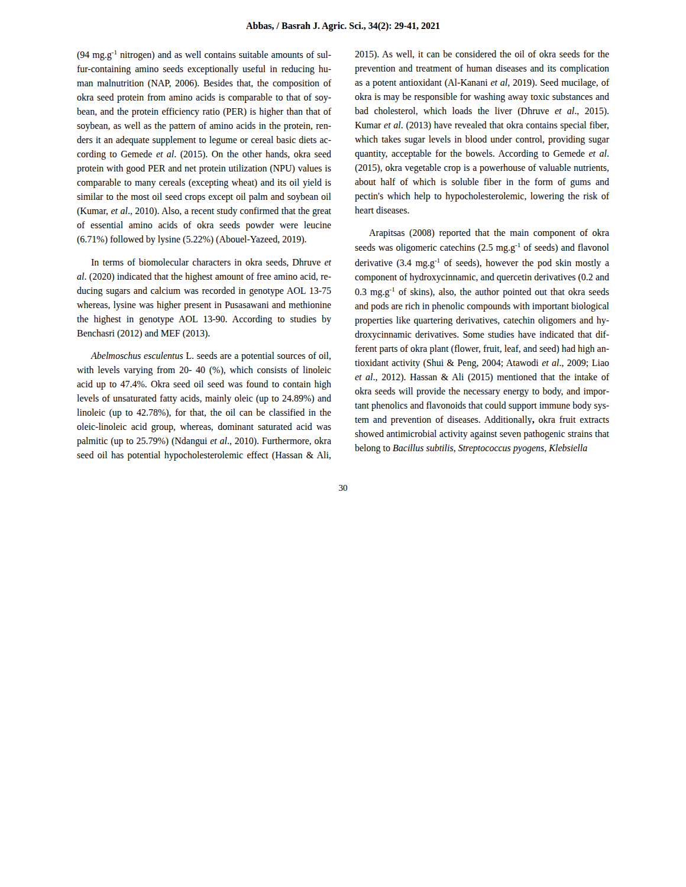Abbas, / Basrah J. Agric. Sci., 34(2): 29-41, 2021
(94 mg.g-1 nitrogen) and as well contains suitable amounts of sulfur-containing amino seeds exceptionally useful in reducing human malnutrition (NAP, 2006). Besides that, the composition of okra seed protein from amino acids is comparable to that of soybean, and the protein efficiency ratio (PER) is higher than that of soybean, as well as the pattern of amino acids in the protein, renders it an adequate supplement to legume or cereal basic diets according to Gemede et al. (2015). On the other hands, okra seed protein with good PER and net protein utilization (NPU) values is comparable to many cereals (excepting wheat) and its oil yield is similar to the most oil seed crops except oil palm and soybean oil (Kumar, et al., 2010). Also, a recent study confirmed that the great of essential amino acids of okra seeds powder were leucine (6.71%) followed by lysine (5.22%) (Abouel-Yazeed, 2019).
In terms of biomolecular characters in okra seeds, Dhruve et al. (2020) indicated that the highest amount of free amino acid, reducing sugars and calcium was recorded in genotype AOL 13-75 whereas, lysine was higher present in Pusasawani and methionine the highest in genotype AOL 13-90. According to studies by Benchasri (2012) and MEF (2013).
Abelmoschus esculentus L. seeds are a potential sources of oil, with levels varying from 20- 40 (%), which consists of linoleic acid up to 47.4%. Okra seed oil seed was found to contain high levels of unsaturated fatty acids, mainly oleic (up to 24.89%) and linoleic (up to 42.78%), for that, the oil can be classified in the oleic-linoleic acid group, whereas, dominant saturated acid was palmitic (up to 25.79%) (Ndangui et al., 2010). Furthermore, okra seed oil has potential hypocholesterolemic effect (Hassan & Ali, 2015). As well, it can be considered the oil of okra seeds for the prevention and treatment of human diseases and its complication as a potent antioxidant (Al-Kanani et al, 2019). Seed mucilage, of okra is may be responsible for washing away toxic substances and bad cholesterol, which loads the liver (Dhruve et al., 2015). Kumar et al. (2013) have revealed that okra contains special fiber, which takes sugar levels in blood under control, providing sugar quantity, acceptable for the bowels. According to Gemede et al. (2015), okra vegetable crop is a powerhouse of valuable nutrients, about half of which is soluble fiber in the form of gums and pectin's which help to hypocholesterolemic, lowering the risk of heart diseases.
Arapitsas (2008) reported that the main component of okra seeds was oligomeric catechins (2.5 mg.g-1 of seeds) and flavonol derivative (3.4 mg.g-1 of seeds), however the pod skin mostly a component of hydroxycinnamic, and quercetin derivatives (0.2 and 0.3 mg.g-1 of skins), also, the author pointed out that okra seeds and pods are rich in phenolic compounds with important biological properties like quartering derivatives, catechin oligomers and hydroxycinnamic derivatives. Some studies have indicated that different parts of okra plant (flower, fruit, leaf, and seed) had high antioxidant activity (Shui & Peng, 2004; Atawodi et al., 2009; Liao et al., 2012). Hassan & Ali (2015) mentioned that the intake of okra seeds will provide the necessary energy to body, and important phenolics and flavonoids that could support immune body system and prevention of diseases. Additionally, okra fruit extracts showed antimicrobial activity against seven pathogenic strains that belong to Bacillus subtilis, Streptococcus pyogens, Klebsiella
30